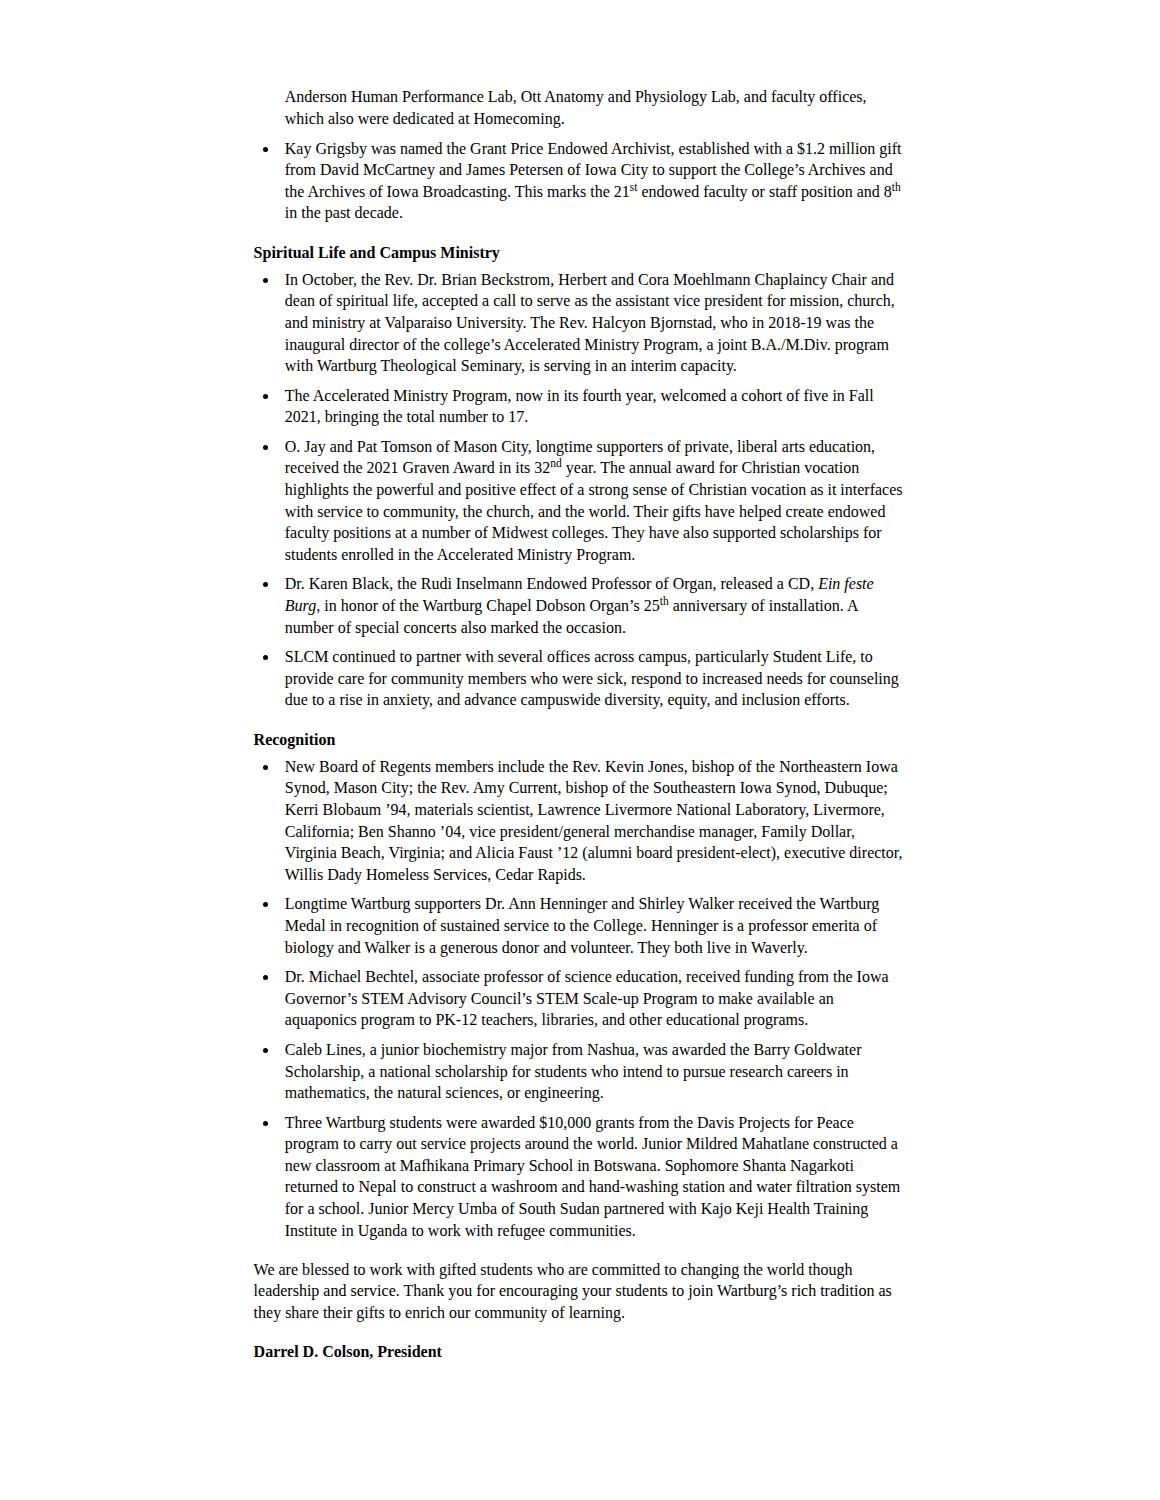Anderson Human Performance Lab, Ott Anatomy and Physiology Lab, and faculty offices, which also were dedicated at Homecoming.
Kay Grigsby was named the Grant Price Endowed Archivist, established with a $1.2 million gift from David McCartney and James Petersen of Iowa City to support the College’s Archives and the Archives of Iowa Broadcasting. This marks the 21st endowed faculty or staff position and 8th in the past decade.
Spiritual Life and Campus Ministry
In October, the Rev. Dr. Brian Beckstrom, Herbert and Cora Moehlmann Chaplaincy Chair and dean of spiritual life, accepted a call to serve as the assistant vice president for mission, church, and ministry at Valparaiso University. The Rev. Halcyon Bjornstad, who in 2018-19 was the inaugural director of the college’s Accelerated Ministry Program, a joint B.A./M.Div. program with Wartburg Theological Seminary, is serving in an interim capacity.
The Accelerated Ministry Program, now in its fourth year, welcomed a cohort of five in Fall 2021, bringing the total number to 17.
O. Jay and Pat Tomson of Mason City, longtime supporters of private, liberal arts education, received the 2021 Graven Award in its 32nd year. The annual award for Christian vocation highlights the powerful and positive effect of a strong sense of Christian vocation as it interfaces with service to community, the church, and the world. Their gifts have helped create endowed faculty positions at a number of Midwest colleges. They have also supported scholarships for students enrolled in the Accelerated Ministry Program.
Dr. Karen Black, the Rudi Inselmann Endowed Professor of Organ, released a CD, Ein feste Burg, in honor of the Wartburg Chapel Dobson Organ’s 25th anniversary of installation. A number of special concerts also marked the occasion.
SLCM continued to partner with several offices across campus, particularly Student Life, to provide care for community members who were sick, respond to increased needs for counseling due to a rise in anxiety, and advance campuswide diversity, equity, and inclusion efforts.
Recognition
New Board of Regents members include the Rev. Kevin Jones, bishop of the Northeastern Iowa Synod, Mason City; the Rev. Amy Current, bishop of the Southeastern Iowa Synod, Dubuque; Kerri Blobaum ’94, materials scientist, Lawrence Livermore National Laboratory, Livermore, California; Ben Shanno ’04, vice president/general merchandise manager, Family Dollar, Virginia Beach, Virginia; and Alicia Faust ’12 (alumni board president-elect), executive director, Willis Dady Homeless Services, Cedar Rapids.
Longtime Wartburg supporters Dr. Ann Henninger and Shirley Walker received the Wartburg Medal in recognition of sustained service to the College. Henninger is a professor emerita of biology and Walker is a generous donor and volunteer. They both live in Waverly.
Dr. Michael Bechtel, associate professor of science education, received funding from the Iowa Governor’s STEM Advisory Council’s STEM Scale-up Program to make available an aquaponics program to PK-12 teachers, libraries, and other educational programs.
Caleb Lines, a junior biochemistry major from Nashua, was awarded the Barry Goldwater Scholarship, a national scholarship for students who intend to pursue research careers in mathematics, the natural sciences, or engineering.
Three Wartburg students were awarded $10,000 grants from the Davis Projects for Peace program to carry out service projects around the world. Junior Mildred Mahatlane constructed a new classroom at Mafhikana Primary School in Botswana. Sophomore Shanta Nagarkoti returned to Nepal to construct a washroom and hand-washing station and water filtration system for a school. Junior Mercy Umba of South Sudan partnered with Kajo Keji Health Training Institute in Uganda to work with refugee communities.
We are blessed to work with gifted students who are committed to changing the world though leadership and service. Thank you for encouraging your students to join Wartburg’s rich tradition as they share their gifts to enrich our community of learning.
Darrel D. Colson, President